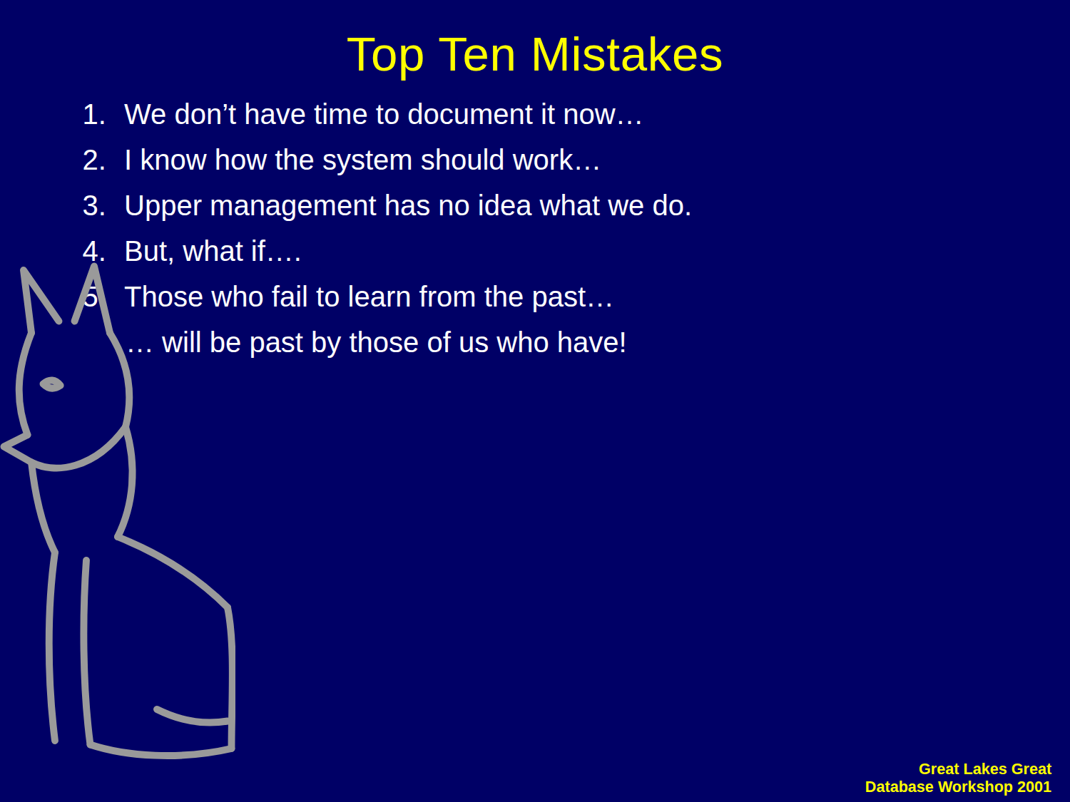Top Ten Mistakes
We don’t have time to document it now…
I know how the system should work…
Upper management has no idea what we do.
But, what if….
Those who fail to learn from the past…
… will be past by those of us who have!
Great Lakes Great
Database Workshop 2001